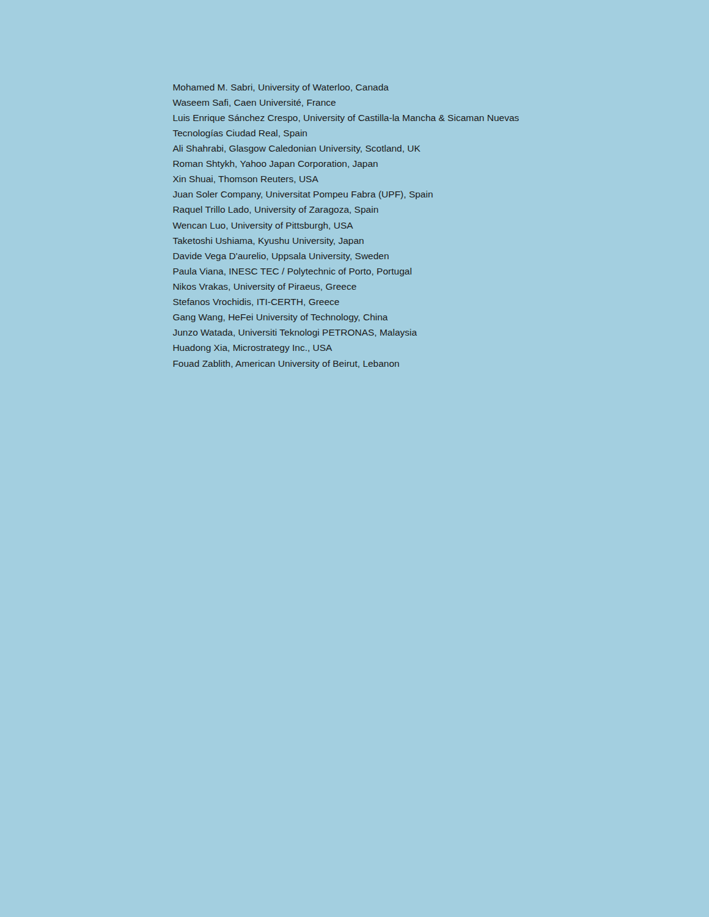Mohamed M. Sabri, University of Waterloo, Canada
Waseem Safi, Caen Université, France
Luis Enrique Sánchez Crespo, University of Castilla-la Mancha & Sicaman Nuevas Tecnologías Ciudad Real, Spain
Ali Shahrabi, Glasgow Caledonian University, Scotland, UK
Roman Shtykh, Yahoo Japan Corporation, Japan
Xin Shuai, Thomson Reuters, USA
Juan Soler Company, Universitat Pompeu Fabra (UPF), Spain
Raquel Trillo Lado, University of Zaragoza, Spain
Wencan Luo, University of Pittsburgh, USA
Taketoshi Ushiama, Kyushu University, Japan
Davide Vega D'aurelio, Uppsala University, Sweden
Paula Viana, INESC TEC / Polytechnic of Porto, Portugal
Nikos Vrakas, University of Piraeus, Greece
Stefanos Vrochidis, ITI-CERTH, Greece
Gang Wang, HeFei University of Technology, China
Junzo Watada, Universiti Teknologi PETRONAS, Malaysia
Huadong Xia, Microstrategy Inc., USA
Fouad Zablith, American University of Beirut, Lebanon